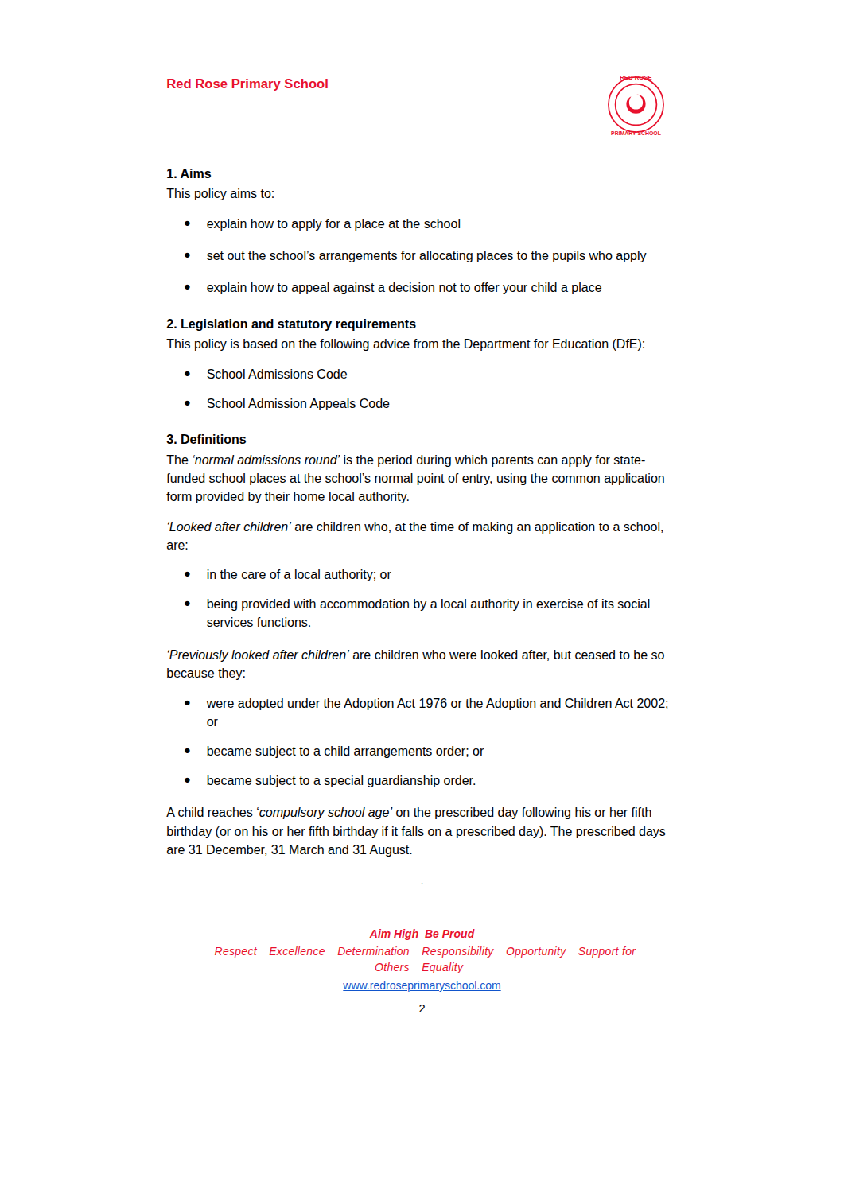Red Rose Primary School
RED ROSE PRIMARY SCHOOL
1. Aims
This policy aims to:
explain how to apply for a place at the school
set out the school’s arrangements for allocating places to the pupils who apply
explain how to appeal against a decision not to offer your child a place
2. Legislation and statutory requirements
This policy is based on the following advice from the Department for Education (DfE):
School Admissions Code
School Admission Appeals Code
3. Definitions
The ‘normal admissions round’ is the period during which parents can apply for state-funded school places at the school’s normal point of entry, using the common application form provided by their home local authority.
‘Looked after children’ are children who, at the time of making an application to a school, are:
in the care of a local authority; or
being provided with accommodation by a local authority in exercise of its social services functions.
‘Previously looked after children’ are children who were looked after, but ceased to be so because they:
were adopted under the Adoption Act 1976 or the Adoption and Children Act 2002; or
became subject to a child arrangements order; or
became subject to a special guardianship order.
A child reaches ‘compulsory school age’ on the prescribed day following his or her fifth birthday (or on his or her fifth birthday if it falls on a prescribed day). The prescribed days are 31 December, 31 March and 31 August.
·
Aim High Be Proud
Respect Excellence Determination Responsibility Opportunity Support for Others Equality
www.redroseprimaryschool.com
2